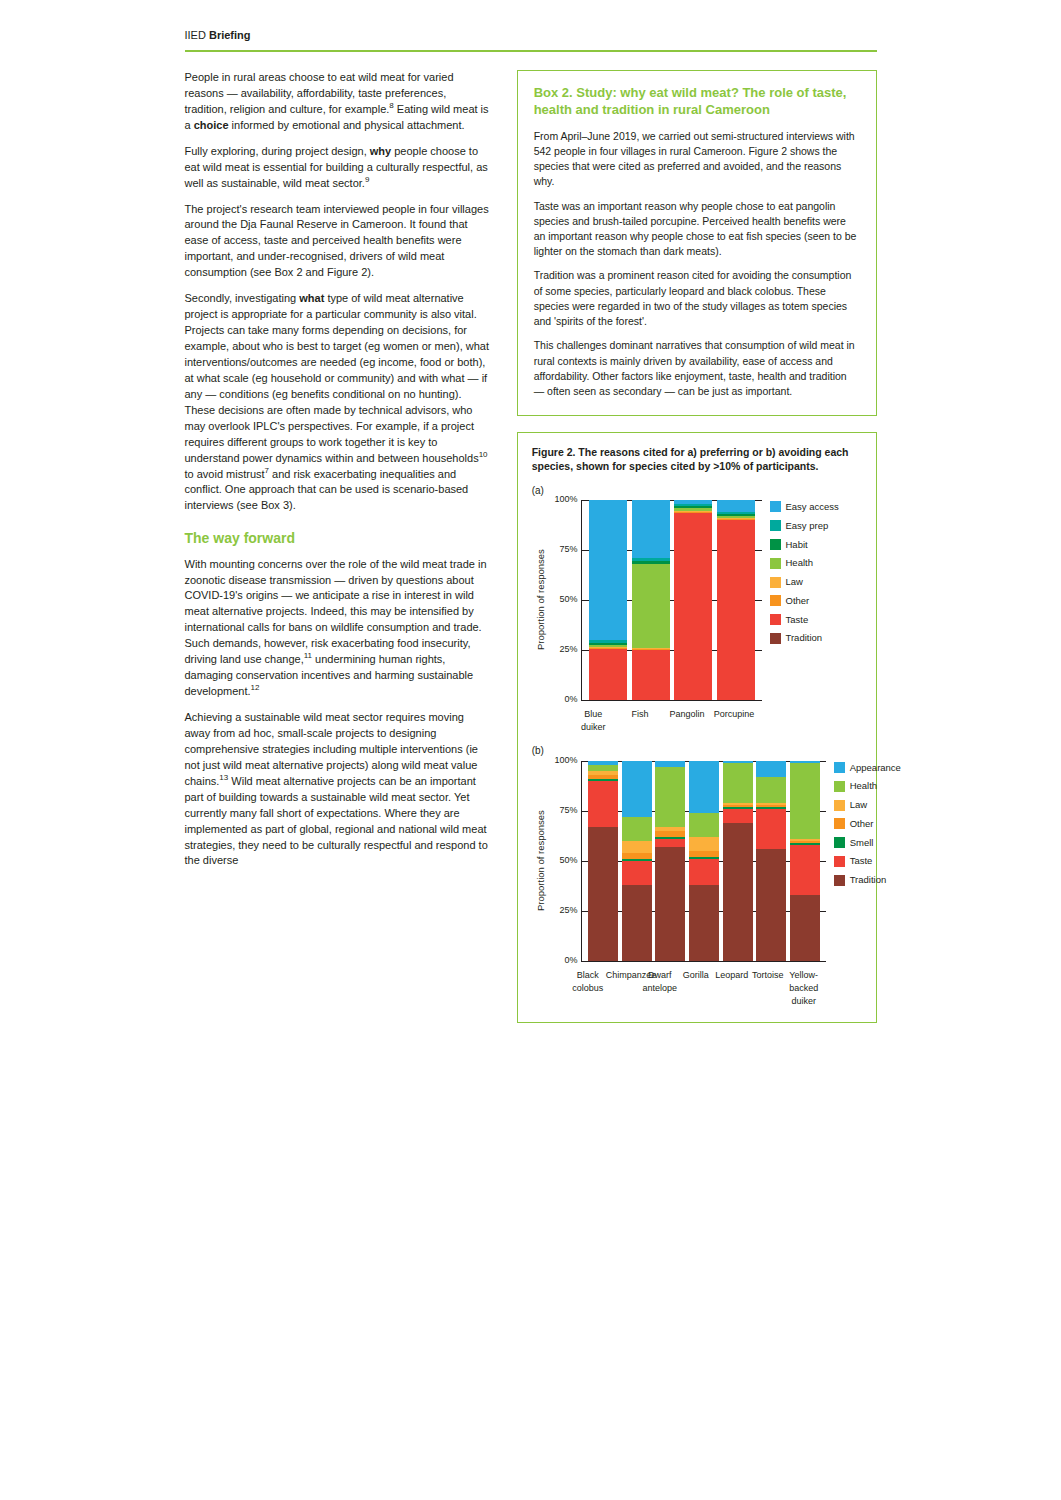IIED Briefing
People in rural areas choose to eat wild meat for varied reasons — availability, affordability, taste preferences, tradition, religion and culture, for example.8 Eating wild meat is a choice informed by emotional and physical attachment.
Fully exploring, during project design, why people choose to eat wild meat is essential for building a culturally respectful, as well as sustainable, wild meat sector.9
The project's research team interviewed people in four villages around the Dja Faunal Reserve in Cameroon. It found that ease of access, taste and perceived health benefits were important, and under-recognised, drivers of wild meat consumption (see Box 2 and Figure 2).
Secondly, investigating what type of wild meat alternative project is appropriate for a particular community is also vital. Projects can take many forms depending on decisions, for example, about who is best to target (eg women or men), what interventions/outcomes are needed (eg income, food or both), at what scale (eg household or community) and with what — if any — conditions (eg benefits conditional on no hunting). These decisions are often made by technical advisors, who may overlook IPLC's perspectives. For example, if a project requires different groups to work together it is key to understand power dynamics within and between households10 to avoid mistrust7 and risk exacerbating inequalities and conflict. One approach that can be used is scenario-based interviews (see Box 3).
The way forward
With mounting concerns over the role of the wild meat trade in zoonotic disease transmission — driven by questions about COVID-19's origins — we anticipate a rise in interest in wild meat alternative projects. Indeed, this may be intensified by international calls for bans on wildlife consumption and trade. Such demands, however, risk exacerbating food insecurity, driving land use change,11 undermining human rights, damaging conservation incentives and harming sustainable development.12
Achieving a sustainable wild meat sector requires moving away from ad hoc, small-scale projects to designing comprehensive strategies including multiple interventions (ie not just wild meat alternative projects) along wild meat value chains.13 Wild meat alternative projects can be an important part of building towards a sustainable wild meat sector. Yet currently many fall short of expectations. Where they are implemented as part of global, regional and national wild meat strategies, they need to be culturally respectful and respond to the diverse
Box 2. Study: why eat wild meat? The role of taste, health and tradition in rural Cameroon
From April–June 2019, we carried out semi-structured interviews with 542 people in four villages in rural Cameroon. Figure 2 shows the species that were cited as preferred and avoided, and the reasons why.
Taste was an important reason why people chose to eat pangolin species and brush-tailed porcupine. Perceived health benefits were an important reason why people chose to eat fish species (seen to be lighter on the stomach than dark meats).
Tradition was a prominent reason cited for avoiding the consumption of some species, particularly leopard and black colobus. These species were regarded in two of the study villages as totem species and 'spirits of the forest'.
This challenges dominant narratives that consumption of wild meat in rural contexts is mainly driven by availability, ease of access and affordability. Other factors like enjoyment, taste, health and tradition — often seen as secondary — can be just as important.
Figure 2. The reasons cited for a) preferring or b) avoiding each species, shown for species cited by >10% of participants.
(a)
Proportion of responses
100% 75% 50% 25% 0%
Blue duiker Fish Pangolin Porcupine
Easy access
Easy prep
Habit
Health
Law
Other
Taste
Tradition
(b)
Proportion of responses
100% 75% 50% 25% 0%
Black colobus Chimpanzee Dwarf antelope Gorilla Leopard Tortoise Yellow-backed duiker
Appearance
Health
Law
Other
Smell
Taste
Tradition